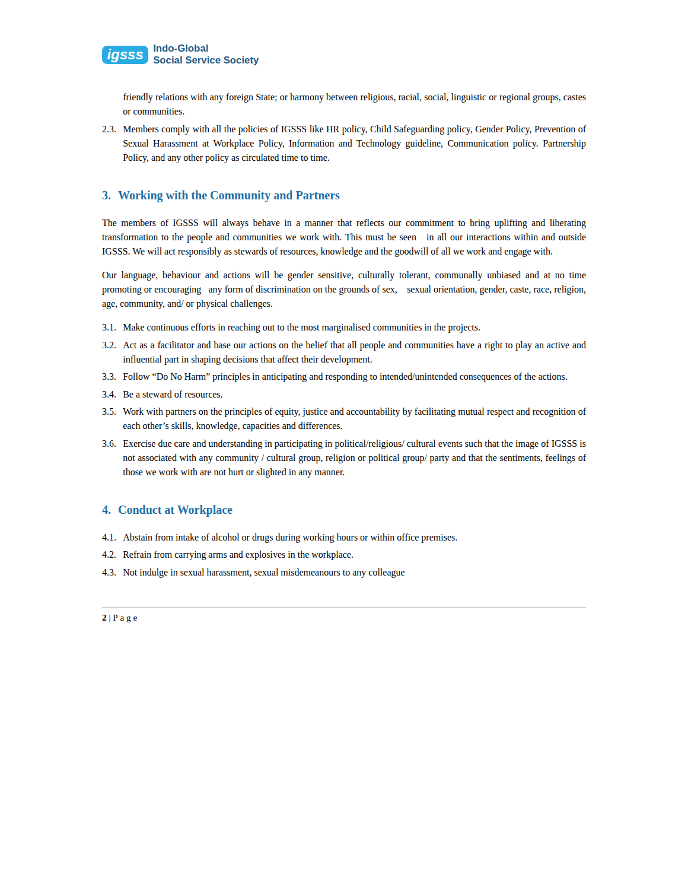igsss Indo-Global Social Service Society
friendly relations with any foreign State; or harmony between religious, racial, social, linguistic or regional groups, castes or communities.
2.3. Members comply with all the policies of IGSSS like HR policy, Child Safeguarding policy, Gender Policy, Prevention of Sexual Harassment at Workplace Policy, Information and Technology guideline, Communication policy. Partnership Policy, and any other policy as circulated time to time.
3. Working with the Community and Partners
The members of IGSSS will always behave in a manner that reflects our commitment to bring uplifting and liberating transformation to the people and communities we work with. This must be seen in all our interactions within and outside IGSSS. We will act responsibly as stewards of resources, knowledge and the goodwill of all we work and engage with.
Our language, behaviour and actions will be gender sensitive, culturally tolerant, communally unbiased and at no time promoting or encouraging any form of discrimination on the grounds of sex, sexual orientation, gender, caste, race, religion, age, community, and/ or physical challenges.
3.1. Make continuous efforts in reaching out to the most marginalised communities in the projects.
3.2. Act as a facilitator and base our actions on the belief that all people and communities have a right to play an active and influential part in shaping decisions that affect their development.
3.3. Follow “Do No Harm” principles in anticipating and responding to intended/unintended consequences of the actions.
3.4. Be a steward of resources.
3.5. Work with partners on the principles of equity, justice and accountability by facilitating mutual respect and recognition of each other’s skills, knowledge, capacities and differences.
3.6. Exercise due care and understanding in participating in political/religious/ cultural events such that the image of IGSSS is not associated with any community / cultural group, religion or political group/ party and that the sentiments, feelings of those we work with are not hurt or slighted in any manner.
4. Conduct at Workplace
4.1. Abstain from intake of alcohol or drugs during working hours or within office premises.
4.2. Refrain from carrying arms and explosives in the workplace.
4.3. Not indulge in sexual harassment, sexual misdemeanours to any colleague
2 | Page